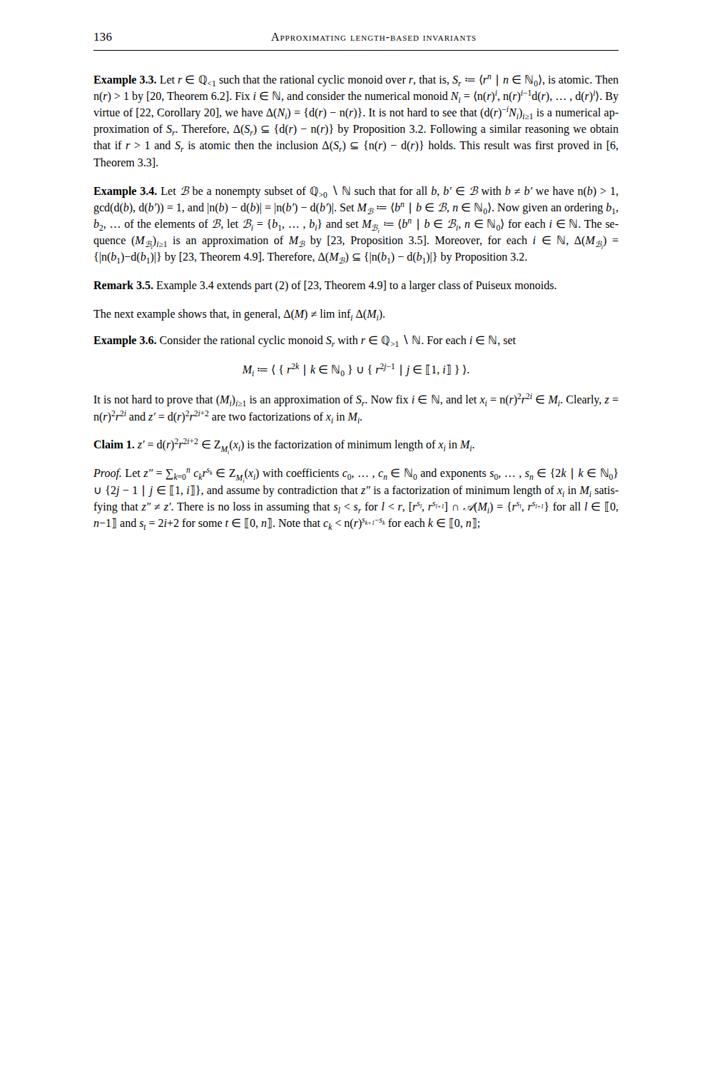136
Approximating length-based invariants
Example 3.3. Let r ∈ ℚ<1 such that the rational cyclic monoid over r, that is, Sr ≔ ⟨rn ∣ n ∈ ℕ0⟩, is atomic. Then n(r) > 1 by [20, Theorem 6.2]. Fix i ∈ ℕ, and consider the numerical monoid Ni = ⟨n(r)i, n(r)i−1d(r), … , d(r)i⟩. By virtue of [22, Corollary 20], we have Δ(Ni) = {d(r) − n(r)}. It is not hard to see that (d(r)−iNi)i≥1 is a numerical approximation of Sr. Therefore, Δ(Sr) ⊆ {d(r) − n(r)} by Proposition 3.2. Following a similar reasoning we obtain that if r > 1 and Sr is atomic then the inclusion Δ(Sr) ⊆ {n(r) − d(r)} holds. This result was first proved in [6, Theorem 3.3].
Example 3.4. Let ℬ be a nonempty subset of ℚ>0 ∖ ℕ such that for all b, b′ ∈ ℬ with b ≠ b′ we have n(b) > 1, gcd(d(b), d(b′)) = 1, and |n(b) − d(b)| = |n(b′) − d(b′)|. Set Mℬ ≔ ⟨bn ∣ b ∈ ℬ, n ∈ ℕ0⟩. Now given an ordering b1, b2, … of the elements of ℬ, let ℬi = {b1, … , bi} and set Mℬi ≔ ⟨bn ∣ b ∈ ℬi, n ∈ ℕ0⟩ for each i ∈ ℕ. The sequence (Mℬi)i≥1 is an approximation of Mℬ by [23, Proposition 3.5]. Moreover, for each i ∈ ℕ, Δ(Mℬi) = {|n(b1)−d(b1)|} by [23, Theorem 4.9]. Therefore, Δ(Mℬ) ⊆ {|n(b1) − d(b1)|} by Proposition 3.2.
Remark 3.5. Example 3.4 extends part (2) of [23, Theorem 4.9] to a larger class of Puiseux monoids.
The next example shows that, in general, Δ(M) ≠ lim infi Δ(Mi).
Example 3.6. Consider the rational cyclic monoid Sr with r ∈ ℚ>1 ∖ ℕ. For each i ∈ ℕ, set
Mi ≔ ⟨ { r2k ∣ k ∈ ℕ0 } ∪ { r2j−1 ∣ j ∈ ⟦1, i⟧ } ⟩.
It is not hard to prove that (Mi)i≥1 is an approximation of Sr. Now fix i ∈ ℕ, and let xi = n(r)2r2i ∈ Mi. Clearly, z = n(r)2r2i and z′ = d(r)2r2i+2 are two factorizations of xi in Mi.
Claim 1. z′ = d(r)2r2i+2 ∈ ZMi(xi) is the factorization of minimum length of xi in Mi.
Proof. Let z″ = ∑k=0n ckrsk ∈ ZMi(xi) with coefficients c0, … , cn ∈ ℕ0 and exponents s0, … , sn ∈ {2k ∣ k ∈ ℕ0} ∪ {2j − 1 ∣ j ∈ ⟦1, i⟧}, and assume by contradiction that z″ is a factorization of minimum length of xi in Mi satisfying that z″ ≠ z′. There is no loss in assuming that sl < sr for l < r, [rsl, rsl+1] ∩ 𝒜(Mi) = {rsl, rsl+1} for all l ∈ ⟦0, n−1⟧ and st = 2i+2 for some t ∈ ⟦0, n⟧. Note that ck < n(r)sk+1−sk for each k ∈ ⟦0, n⟧;